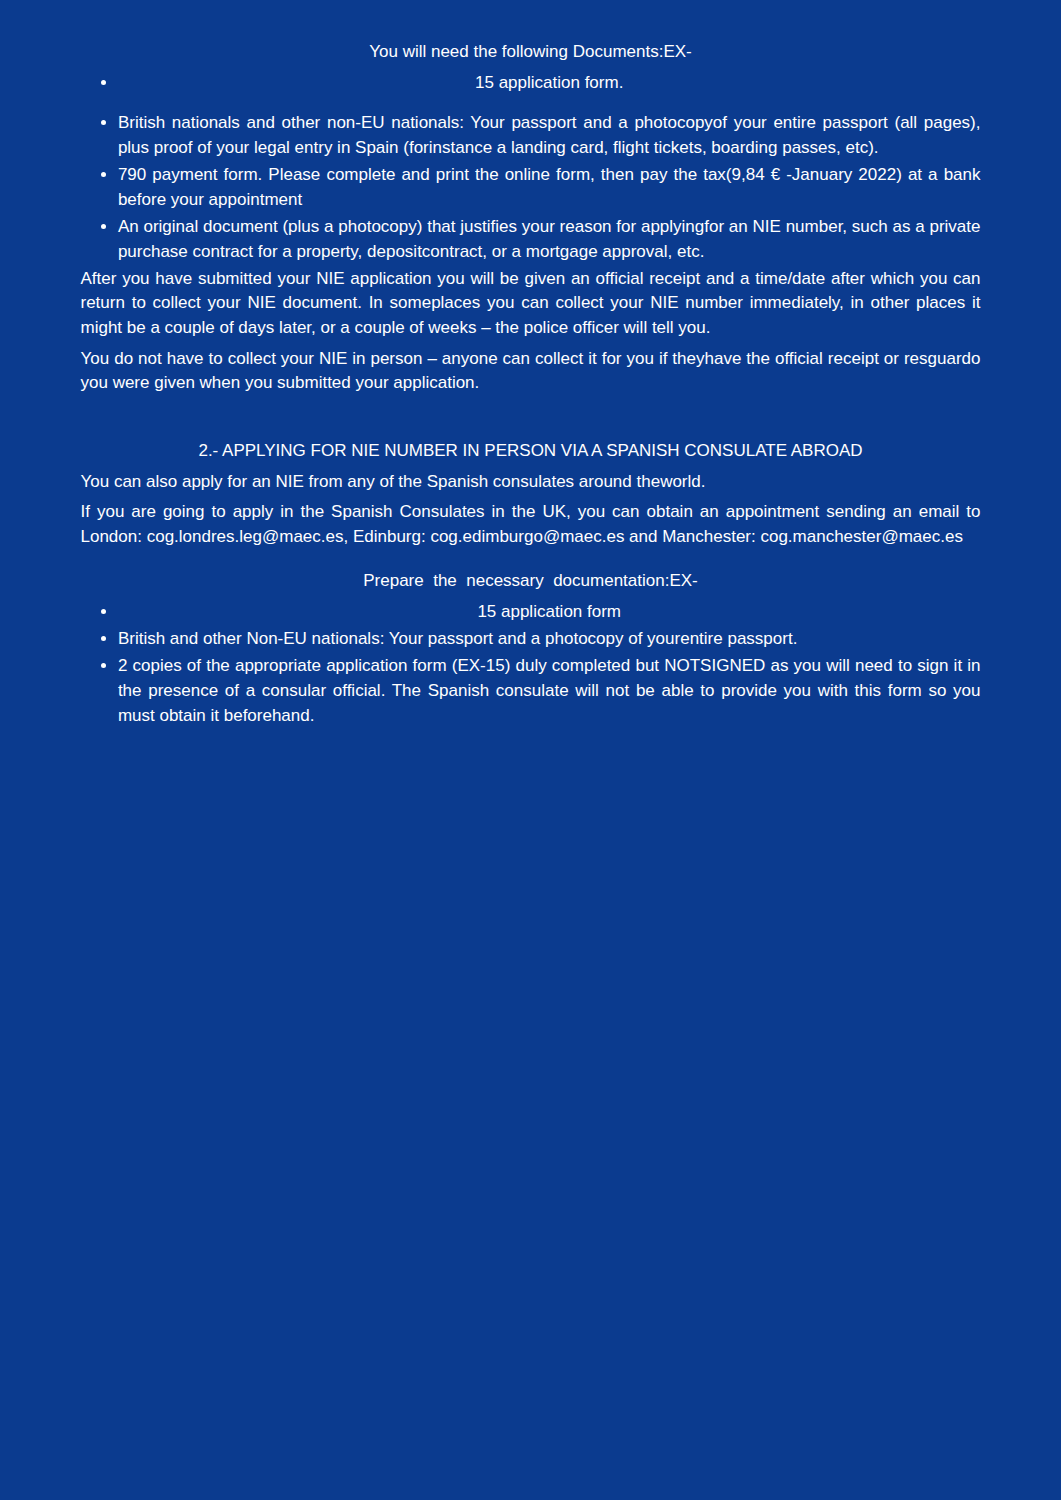You will need the following Documents:EX-
15 application form.
British nationals and other non-EU nationals: Your passport and a photocopyof your entire passport (all pages), plus proof of your legal entry in Spain (forinstance a landing card, flight tickets, boarding passes, etc).
790 payment form. Please complete and print the online form, then pay the tax(9,84 € -January 2022) at a bank before your appointment
An original document (plus a photocopy) that justifies your reason for applyingfor an NIE number, such as a private purchase contract for a property, depositcontract, or a mortgage approval, etc.
After you have submitted your NIE application you will be given an official receipt and a time/date after which you can return to collect your NIE document. In someplaces you can collect your NIE number immediately, in other places it might be a couple of days later, or a couple of weeks – the police officer will tell you.
You do not have to collect your NIE in person – anyone can collect it for you if theyhave the official receipt or resguardo you were given when you submitted your application.
2.- APPLYING FOR NIE NUMBER IN PERSON VIA A SPANISH CONSULATE ABROAD
You can also apply for an NIE from any of the Spanish consulates around theworld.
If you are going to apply in the Spanish Consulates in the UK, you can obtain an appointment sending an email to London: cog.londres.leg@maec.es, Edinburg: cog.edimburgo@maec.es and Manchester: cog.manchester@maec.es
Prepare the necessary documentation:EX-
15 application form
British and other Non-EU nationals: Your passport and a photocopy of yourentire passport.
2 copies of the appropriate application form (EX-15) duly completed but NOTSIGNED as you will need to sign it in the presence of a consular official. The Spanish consulate will not be able to provide you with this form so you must obtain it beforehand.